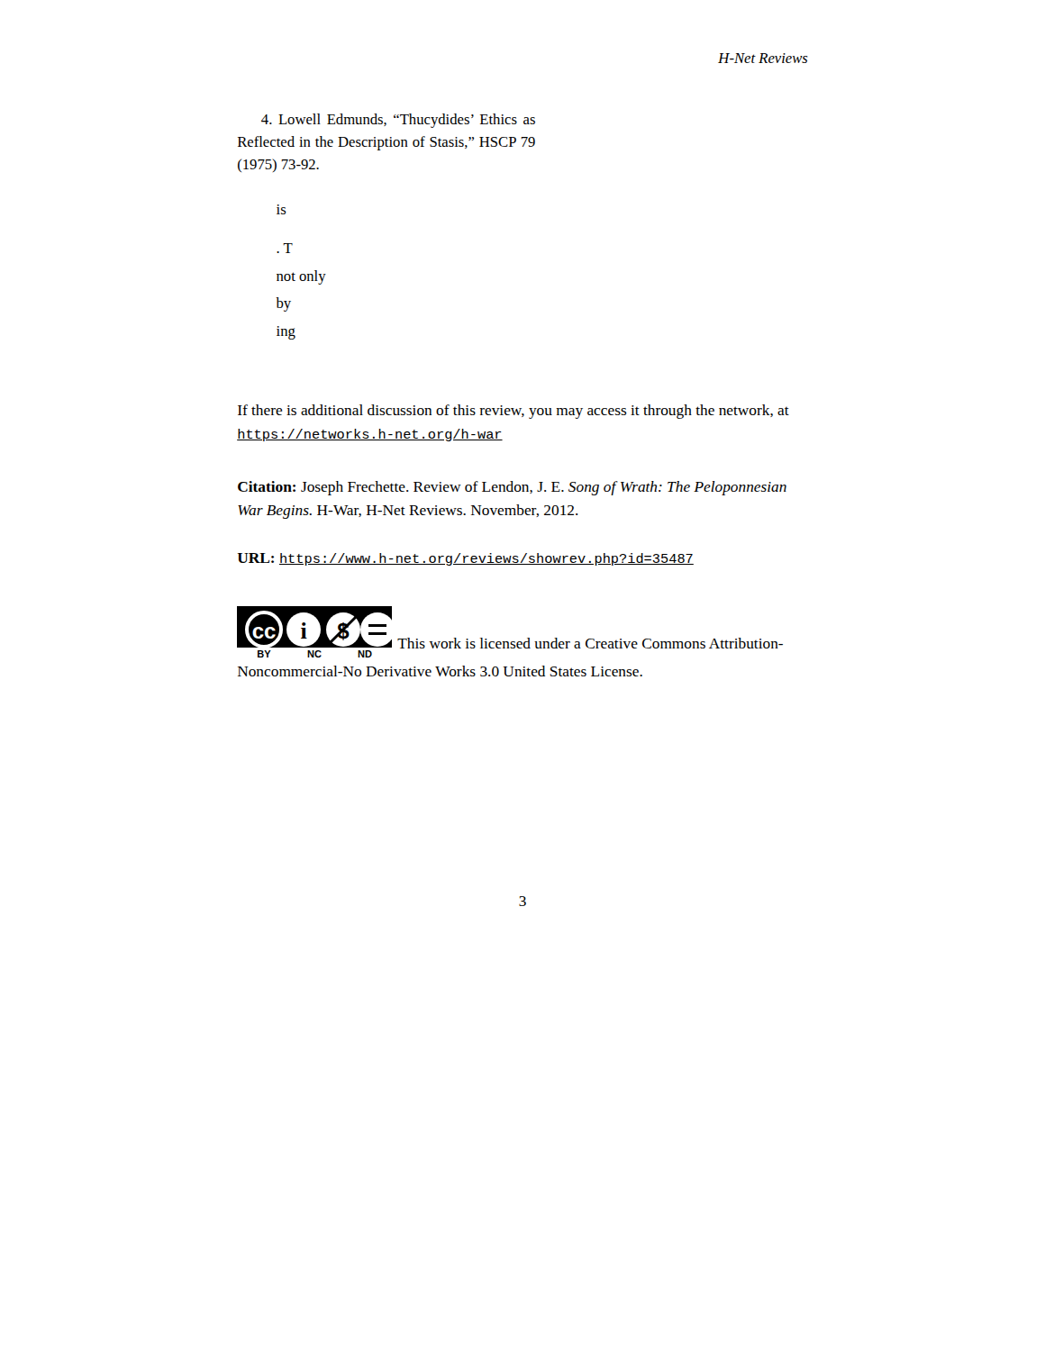H-Net Reviews
4. Lowell Edmunds, “Thucydides’ Ethics as Reflected in the Description of Stasis,” HSCP 79 (1975) 73-92.
is
. T
not only
by
ing
If there is additional discussion of this review, you may access it through the network, at
https://networks.h-net.org/h-war
Citation: Joseph Frechette. Review of Lendon, J. E. Song of Wrath: The Peloponnesian War Begins. H-War, H-Net Reviews. November, 2012.
URL: https://www.h-net.org/reviews/showrev.php?id=35487
cc i $ BY NC ND This work is licensed under a Creative Commons Attribution-Noncommercial-No Derivative Works 3.0 United States License.
3